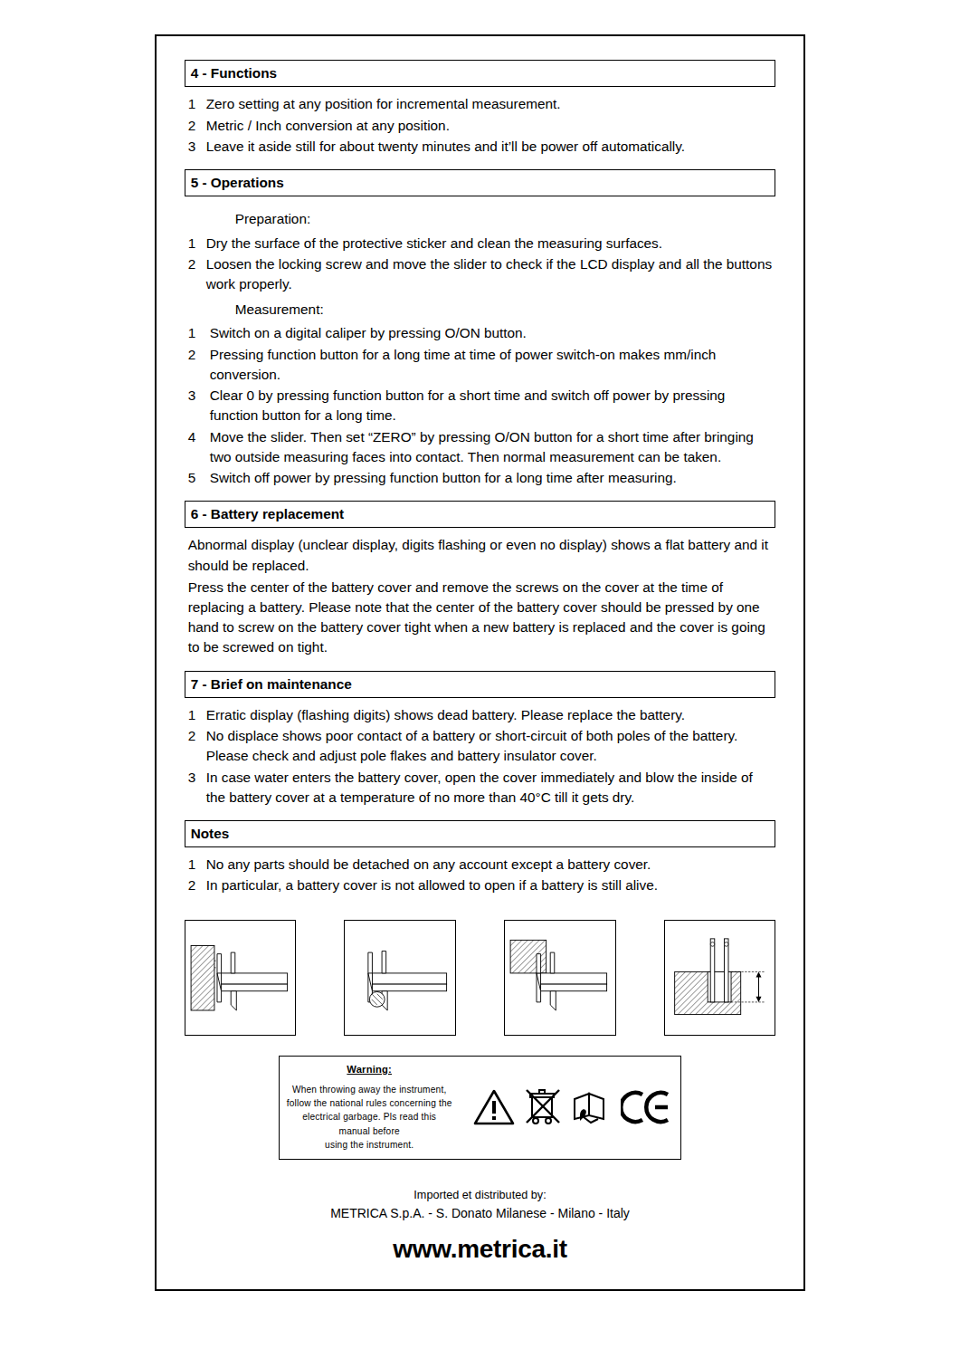4 - Functions
1 Zero setting at any position for incremental measurement.
2 Metric / Inch conversion at any position.
3 Leave it aside still for about twenty minutes and it’ll be power off automatically.
5 - Operations
Preparation:
1 Dry the surface of the protective sticker and clean the measuring surfaces.
2 Loosen the locking screw and move the slider to check if the LCD display and all the buttons work properly.
Measurement:
1 Switch on a digital caliper by pressing O/ON button.
2 Pressing function button for a long time at time of power switch-on makes mm/inch conversion.
3 Clear 0 by pressing function button for a short time and switch off power by pressing function button for a long time.
4 Move the slider. Then set “ZERO” by pressing O/ON button for a short time after bringing two outside measuring faces into contact. Then normal measurement can be taken.
5 Switch off power by pressing function button for a long time after measuring.
6 - Battery replacement
Abnormal display (unclear display, digits flashing or even no display) shows a flat battery and it should be replaced.
Press the center of the battery cover and remove the screws on the cover at the time of replacing a battery. Please note that the center of the battery cover should be pressed by one hand to screw on the battery cover tight when a new battery is replaced and the cover is going to be screwed on tight.
7 - Brief on maintenance
1 Erratic display (flashing digits) shows dead battery. Please replace the battery.
2 No displace shows poor contact of a battery or short-circuit of both poles of the battery. Please check and adjust pole flakes and battery insulator cover.
3 In case water enters the battery cover, open the cover immediately and blow the inside of the battery cover at a temperature of no more than 40°C till it gets dry.
Notes
1 No any parts should be detached on any account except a battery cover.
2 In particular, a battery cover is not allowed to open if a battery is still alive.
Warning: When throwing away the instrument,
follow the national rules concerning the
electrical garbage. Pls read this manual before
using the instrument.
Imported et distributed by:
METRICA S.p.A. - S. Donato Milanese - Milano - Italy
www.metrica.it